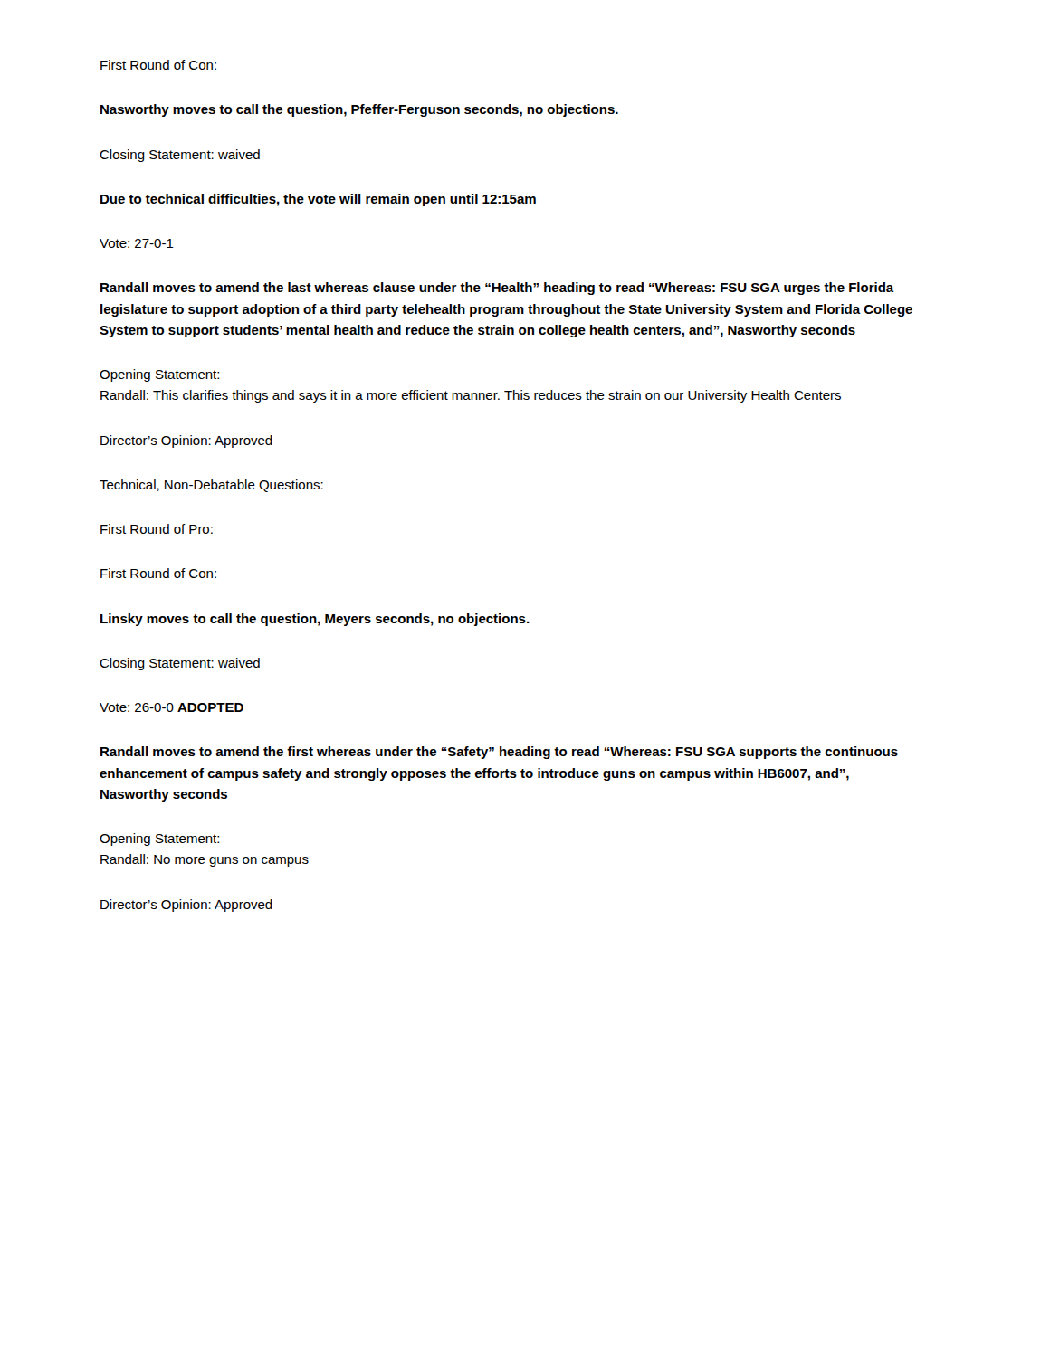First Round of Con:
Nasworthy moves to call the question, Pfeffer-Ferguson seconds, no objections.
Closing Statement: waived
Due to technical difficulties, the vote will remain open until 12:15am
Vote: 27-0-1
Randall moves to amend the last whereas clause under the “Health” heading to read “Whereas: FSU SGA urges the Florida legislature to support adoption of a third party telehealth program throughout the State University System and Florida College System to support students’ mental health and reduce the strain on college health centers, and”, Nasworthy seconds
Opening Statement:
Randall: This clarifies things and says it in a more efficient manner. This reduces the strain on our University Health Centers
Director’s Opinion: Approved
Technical, Non-Debatable Questions:
First Round of Pro:
First Round of Con:
Linsky moves to call the question, Meyers seconds, no objections.
Closing Statement: waived
Vote: 26-0-0 ADOPTED
Randall moves to amend the first whereas under the “Safety” heading to read “Whereas: FSU SGA supports the continuous enhancement of campus safety and strongly opposes the efforts to introduce guns on campus within HB6007, and”, Nasworthy seconds
Opening Statement:
Randall: No more guns on campus
Director’s Opinion: Approved